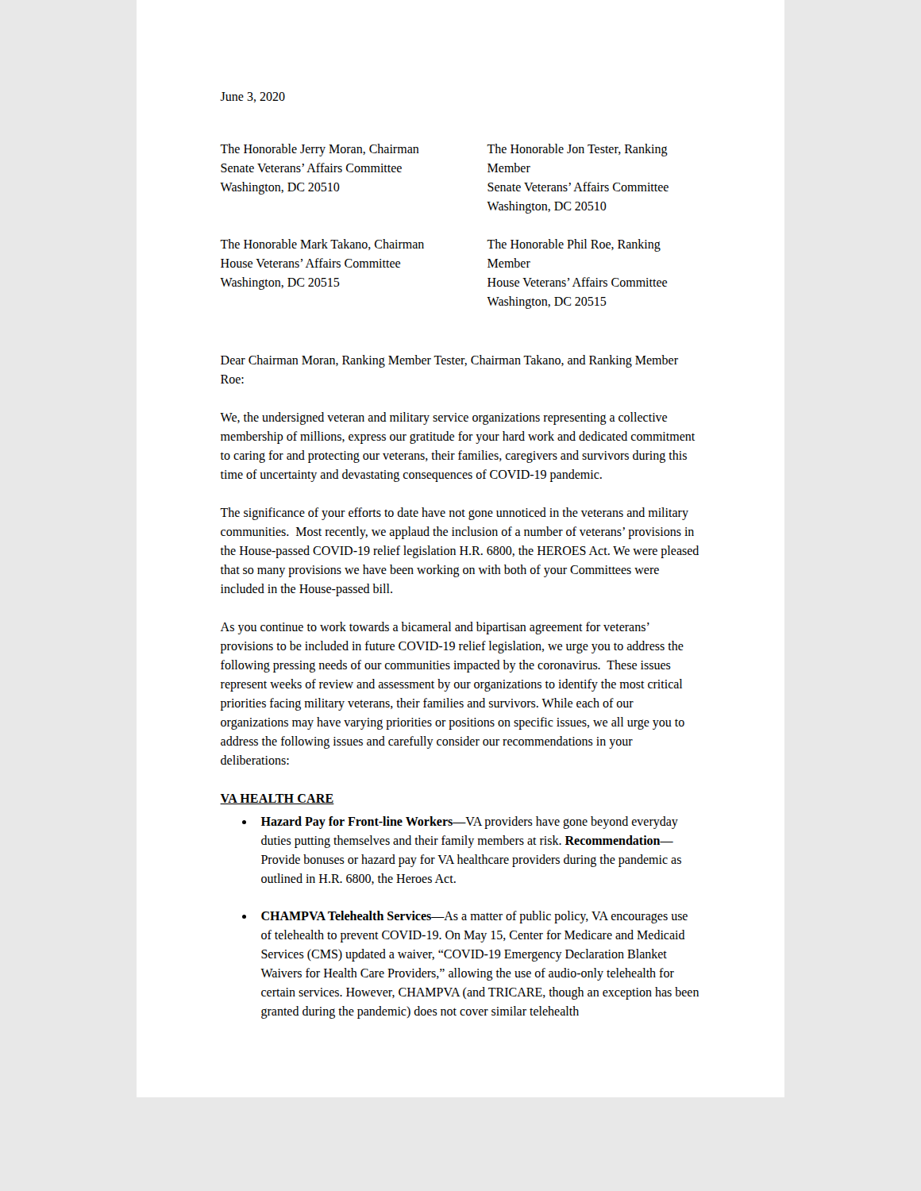June 3, 2020
| The Honorable Jerry Moran, Chairman Senate Veterans’ Affairs Committee Washington, DC 20510 | The Honorable Jon Tester, Ranking Member Senate Veterans’ Affairs Committee Washington, DC 20510 |
| The Honorable Mark Takano, Chairman House Veterans’ Affairs Committee Washington, DC 20515 | The Honorable Phil Roe, Ranking Member House Veterans’ Affairs Committee Washington, DC 20515 |
Dear Chairman Moran, Ranking Member Tester, Chairman Takano, and Ranking Member Roe:
We, the undersigned veteran and military service organizations representing a collective membership of millions, express our gratitude for your hard work and dedicated commitment to caring for and protecting our veterans, their families, caregivers and survivors during this time of uncertainty and devastating consequences of COVID-19 pandemic.
The significance of your efforts to date have not gone unnoticed in the veterans and military communities. Most recently, we applaud the inclusion of a number of veterans’ provisions in the House-passed COVID-19 relief legislation H.R. 6800, the HEROES Act. We were pleased that so many provisions we have been working on with both of your Committees were included in the House-passed bill.
As you continue to work towards a bicameral and bipartisan agreement for veterans’ provisions to be included in future COVID-19 relief legislation, we urge you to address the following pressing needs of our communities impacted by the coronavirus. These issues represent weeks of review and assessment by our organizations to identify the most critical priorities facing military veterans, their families and survivors. While each of our organizations may have varying priorities or positions on specific issues, we all urge you to address the following issues and carefully consider our recommendations in your deliberations:
VA HEALTH CARE
Hazard Pay for Front-line Workers—VA providers have gone beyond everyday duties putting themselves and their family members at risk. Recommendation—Provide bonuses or hazard pay for VA healthcare providers during the pandemic as outlined in H.R. 6800, the Heroes Act.
CHAMPVA Telehealth Services—As a matter of public policy, VA encourages use of telehealth to prevent COVID-19. On May 15, Center for Medicare and Medicaid Services (CMS) updated a waiver, “COVID-19 Emergency Declaration Blanket Waivers for Health Care Providers,” allowing the use of audio-only telehealth for certain services. However, CHAMPVA (and TRICARE, though an exception has been granted during the pandemic) does not cover similar telehealth